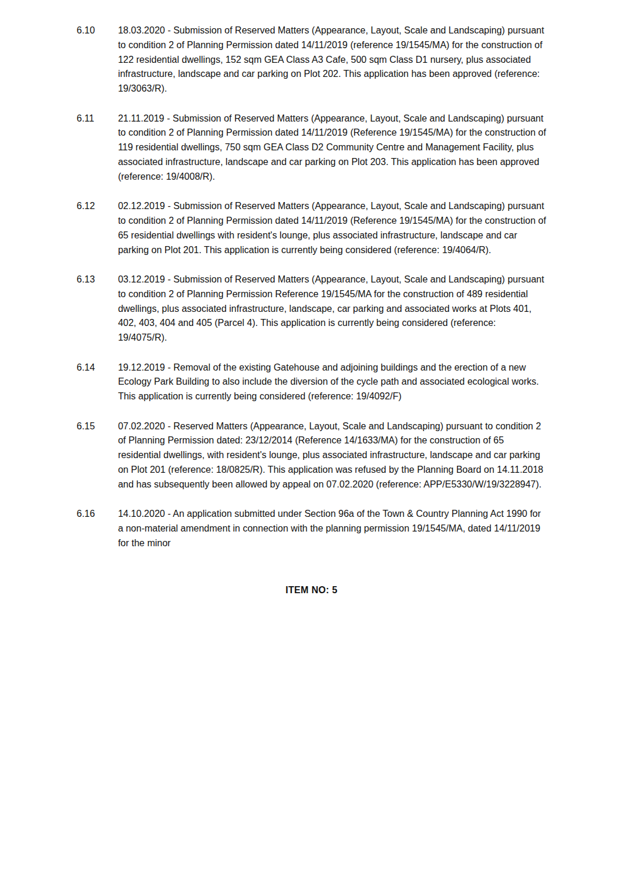6.10 18.03.2020 - Submission of Reserved Matters (Appearance, Layout, Scale and Landscaping) pursuant to condition 2 of Planning Permission dated 14/11/2019 (reference 19/1545/MA) for the construction of 122 residential dwellings, 152 sqm GEA Class A3 Cafe, 500 sqm Class D1 nursery, plus associated infrastructure, landscape and car parking on Plot 202. This application has been approved (reference: 19/3063/R).
6.11 21.11.2019 - Submission of Reserved Matters (Appearance, Layout, Scale and Landscaping) pursuant to condition 2 of Planning Permission dated 14/11/2019 (Reference 19/1545/MA) for the construction of 119 residential dwellings, 750 sqm GEA Class D2 Community Centre and Management Facility, plus associated infrastructure, landscape and car parking on Plot 203. This application has been approved (reference: 19/4008/R).
6.12 02.12.2019 - Submission of Reserved Matters (Appearance, Layout, Scale and Landscaping) pursuant to condition 2 of Planning Permission dated 14/11/2019 (Reference 19/1545/MA) for the construction of 65 residential dwellings with resident's lounge, plus associated infrastructure, landscape and car parking on Plot 201. This application is currently being considered (reference: 19/4064/R).
6.13 03.12.2019 - Submission of Reserved Matters (Appearance, Layout, Scale and Landscaping) pursuant to condition 2 of Planning Permission Reference 19/1545/MA for the construction of 489 residential dwellings, plus associated infrastructure, landscape, car parking and associated works at Plots 401, 402, 403, 404 and 405 (Parcel 4). This application is currently being considered (reference: 19/4075/R).
6.14 19.12.2019 - Removal of the existing Gatehouse and adjoining buildings and the erection of a new Ecology Park Building to also include the diversion of the cycle path and associated ecological works. This application is currently being considered (reference: 19/4092/F)
6.15 07.02.2020 - Reserved Matters (Appearance, Layout, Scale and Landscaping) pursuant to condition 2 of Planning Permission dated: 23/12/2014 (Reference 14/1633/MA) for the construction of 65 residential dwellings, with resident's lounge, plus associated infrastructure, landscape and car parking on Plot 201 (reference: 18/0825/R). This application was refused by the Planning Board on 14.11.2018 and has subsequently been allowed by appeal on 07.02.2020 (reference: APP/E5330/W/19/3228947).
6.16 14.10.2020 - An application submitted under Section 96a of the Town & Country Planning Act 1990 for a non-material amendment in connection with the planning permission 19/1545/MA, dated 14/11/2019 for the minor
ITEM NO: 5